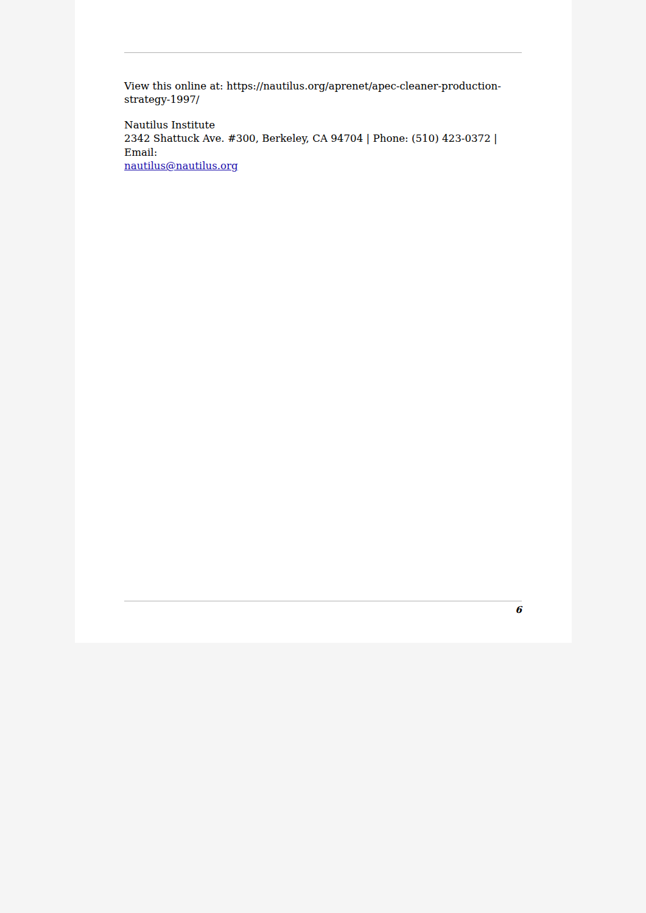View this online at: https://nautilus.org/aprenet/apec-cleaner-production-strategy-1997/
Nautilus Institute
2342 Shattuck Ave. #300, Berkeley, CA 94704 | Phone: (510) 423-0372 | Email:
nautilus@nautilus.org
6